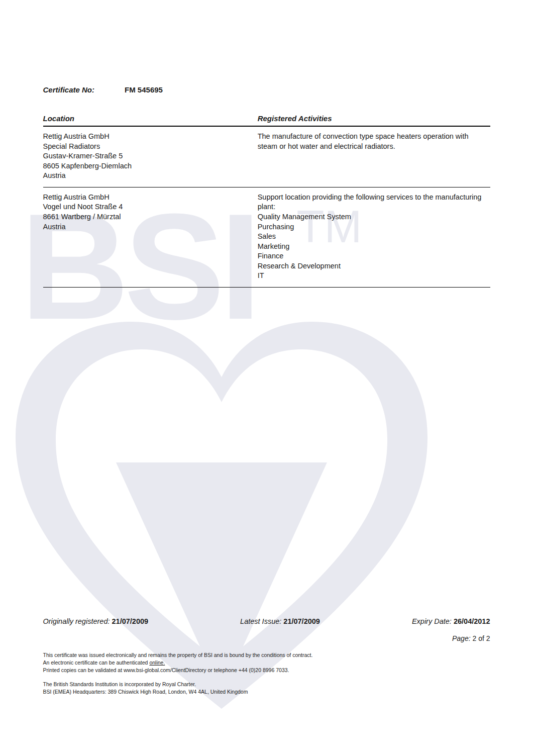BSI
TM
Certificate No: FM 545695
| Location | Registered Activities |
| --- | --- |
| Rettig Austria GmbH Special Radiators Gustav-Kramer-Straße 5 8605 Kapfenberg-Diemlach Austria | The manufacture of convection type space heaters operation with steam or hot water and electrical radiators. |
| Rettig Austria GmbH Vogel und Noot Straße 4 8661 Wartberg / Mürztal Austria | Support location providing the following services to the manufacturing plant: Quality Management System Purchasing Sales Marketing Finance Research & Development IT |
Originally registered: 21/07/2009
Latest Issue: 21/07/2009
Expiry Date: 26/04/2012
Page: 2 of 2
This certificate was issued electronically and remains the property of BSI and is bound by the conditions of contract.
An electronic certificate can be authenticated online.
Printed copies can be validated at www.bsi-global.com/ClientDirectory or telephone +44 (0)20 8996 7033.
The British Standards Institution is incorporated by Royal Charter.
BSI (EMEA) Headquarters: 389 Chiswick High Road, London, W4 4AL, United Kingdom